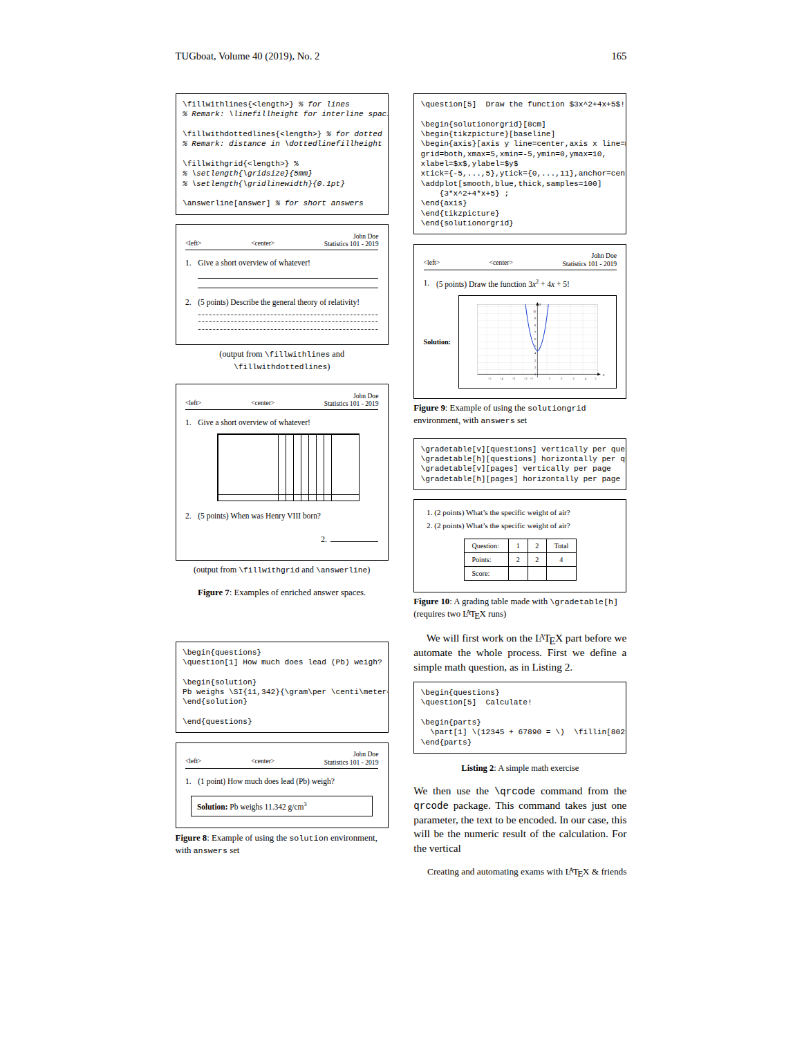TUGboat, Volume 40 (2019), No. 2
165
\fillwithlines{<length>} % for lines % Remark: \linefillheight for interline spacing \fillwithdottedlines{<length>} % for dotted lines % Remark: distance in \dottedlinefillheight \fillwithgrid{<length>} % % \setlength{\gridsize}{5mm} % \setlength{\gridlinewidth}{0.1pt} \answerline[answer] % for short answers
<left>
<center>
John Doe Statistics 101 - 2019
1. Give a short overview of whatever!
2.(5 points) Describe the general theory of relativity!
(output from \fillwithlines and \fillwithdottedlines)
<left>
<center>
John Doe Statistics 101 - 2019
1. Give a short overview of whatever!
2.(5 points) When was Henry VIII born?
2.
(output from \fillwithgrid and \answerline)
Figure 7: Examples of enriched answer spaces.
\begin{questions} \question[1] How much does lead (Pb) weigh? \begin{solution} Pb weighs \SI{11,342}{\gram\per \centi\meter^3} \end{solution} \end{questions}
<left>
<center>
John Doe Statistics 101 - 2019
1.(1 point) How much does lead (Pb) weigh?
Solution: Pb weighs 11.342 g/cm3
Figure 8: Example of using the solution environment, with answers set
\question[5] Draw the function $3x^2+4x+5$! \begin{solutionorgrid}[8cm] \begin{tikzpicture}[baseline] \begin{axis}[axis y line=center,axis x line=middle, grid=both,xmax=5,xmin=-5,ymin=0,ymax=10, xlabel=$x$,ylabel=$y$ xtick={-5,...,5},ytick={0,...,11},anchor=center] \addplot[smooth,blue,thick,samples=100] {3*x^2+4*x+5} ; \end{axis} \end{tikzpicture} \end{solutionorgrid}
<left>
<center>
John Doe Statistics 101 - 2019
1.(5 points) Draw the function 3x2 + 4x + 5!
Solution:
x y 1 2 3 4 5 6 7 8 9 10 −5 −4 −3 −2 −1 1 2 3 4 5
Figure 9: Example of using the solutiongrid environment, with answers set
\gradetable[v][questions] vertically per question \gradetable[h][questions] horizontally per question \gradetable[v][pages] vertically per page \gradetable[h][pages] horizontally per page
(2 points) What’s the specific weight of air?
(2 points) What’s the specific weight of air?
| Question: | 1 | 2 | Total |
| Points: | 2 | 2 | 4 |
| Score: | | | |
Figure 10: A grading table made with \gradetable[h] (requires two LATEX runs)
We will first work on the LATEX part before we automate the whole process. First we define a simple math question, as in Listing 2.
\begin{questions} \question[5] Calculate! \begin{parts} \part[1] \(12345 + 67890 = \) \fillin[80235] \end{parts}
Listing 2: A simple math exercise
We then use the \qrcode command from the qrcode package. This command takes just one parameter, the text to be encoded. In our case, this will be the numeric result of the calculation. For the vertical
Creating and automating exams with LATEX & friends